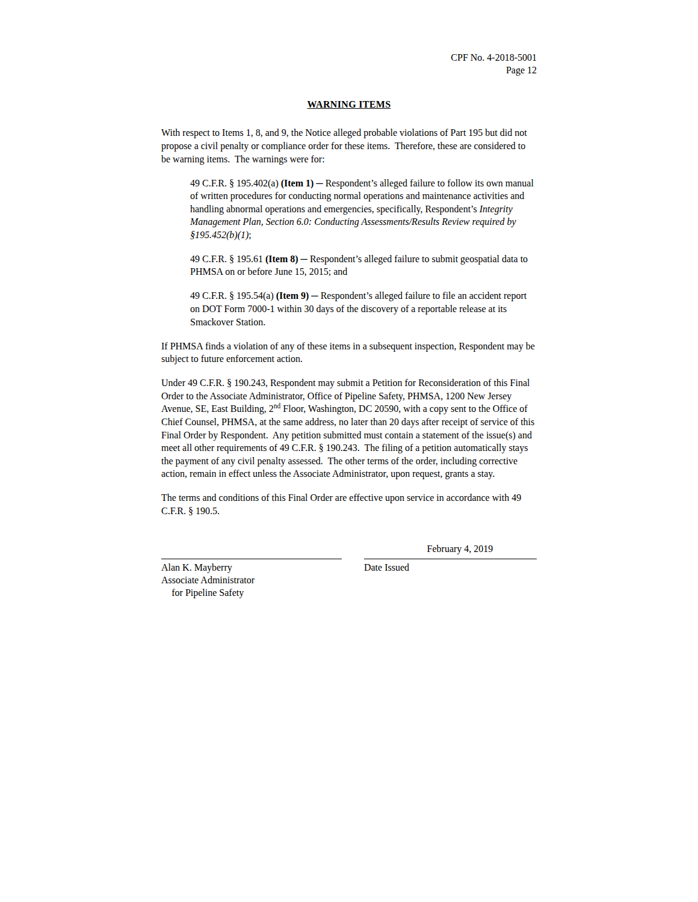CPF No. 4-2018-5001
Page 12
WARNING ITEMS
With respect to Items 1, 8, and 9, the Notice alleged probable violations of Part 195 but did not propose a civil penalty or compliance order for these items. Therefore, these are considered to be warning items. The warnings were for:
49 C.F.R. § 195.402(a) (Item 1) ─ Respondent’s alleged failure to follow its own manual of written procedures for conducting normal operations and maintenance activities and handling abnormal operations and emergencies, specifically, Respondent’s Integrity Management Plan, Section 6.0: Conducting Assessments/Results Review required by §195.452(b)(1);
49 C.F.R. § 195.61 (Item 8) ─ Respondent’s alleged failure to submit geospatial data to PHMSA on or before June 15, 2015; and
49 C.F.R. § 195.54(a) (Item 9) ─ Respondent’s alleged failure to file an accident report on DOT Form 7000-1 within 30 days of the discovery of a reportable release at its Smackover Station.
If PHMSA finds a violation of any of these items in a subsequent inspection, Respondent may be subject to future enforcement action.
Under 49 C.F.R. § 190.243, Respondent may submit a Petition for Reconsideration of this Final Order to the Associate Administrator, Office of Pipeline Safety, PHMSA, 1200 New Jersey Avenue, SE, East Building, 2nd Floor, Washington, DC 20590, with a copy sent to the Office of Chief Counsel, PHMSA, at the same address, no later than 20 days after receipt of service of this Final Order by Respondent. Any petition submitted must contain a statement of the issue(s) and meet all other requirements of 49 C.F.R. § 190.243. The filing of a petition automatically stays the payment of any civil penalty assessed. The other terms of the order, including corrective action, remain in effect unless the Associate Administrator, upon request, grants a stay.
The terms and conditions of this Final Order are effective upon service in accordance with 49 C.F.R. § 190.5.
February 4, 2019
| Alan K. Mayberry Associate Administrator for Pipeline Safety | | Date Issued |